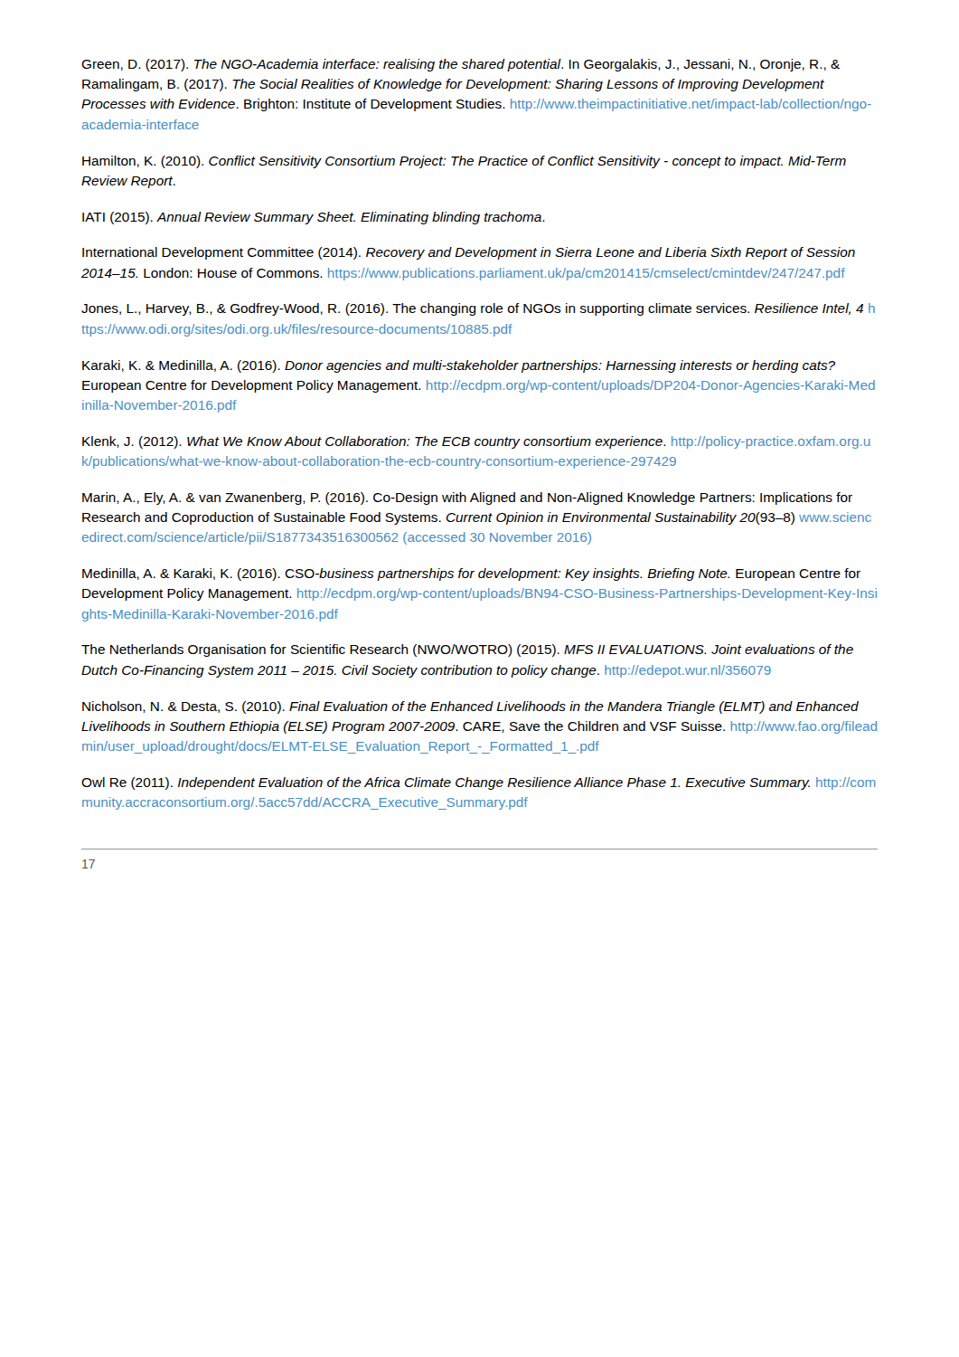Green, D. (2017). The NGO-Academia interface: realising the shared potential. In Georgalakis, J., Jessani, N., Oronje, R., & Ramalingam, B. (2017). The Social Realities of Knowledge for Development: Sharing Lessons of Improving Development Processes with Evidence. Brighton: Institute of Development Studies. http://www.theimpactinitiative.net/impact-lab/collection/ngo-academia-interface
Hamilton, K. (2010). Conflict Sensitivity Consortium Project: The Practice of Conflict Sensitivity - concept to impact. Mid-Term Review Report.
IATI (2015). Annual Review Summary Sheet. Eliminating blinding trachoma.
International Development Committee (2014). Recovery and Development in Sierra Leone and Liberia Sixth Report of Session 2014–15. London: House of Commons. https://www.publications.parliament.uk/pa/cm201415/cmselect/cmintdev/247/247.pdf
Jones, L., Harvey, B., & Godfrey-Wood, R. (2016). The changing role of NGOs in supporting climate services. Resilience Intel, 4 https://www.odi.org/sites/odi.org.uk/files/resource-documents/10885.pdf
Karaki, K. & Medinilla, A. (2016). Donor agencies and multi-stakeholder partnerships: Harnessing interests or herding cats? European Centre for Development Policy Management. http://ecdpm.org/wp-content/uploads/DP204-Donor-Agencies-Karaki-Medinilla-November-2016.pdf
Klenk, J. (2012). What We Know About Collaboration: The ECB country consortium experience. http://policy-practice.oxfam.org.uk/publications/what-we-know-about-collaboration-the-ecb-country-consortium-experience-297429
Marin, A., Ely, A. & van Zwanenberg, P. (2016). Co-Design with Aligned and Non-Aligned Knowledge Partners: Implications for Research and Coproduction of Sustainable Food Systems. Current Opinion in Environmental Sustainability 20(93–8) www.sciencedirect.com/science/article/pii/S1877343516300562 (accessed 30 November 2016)
Medinilla, A. & Karaki, K. (2016). CSO-business partnerships for development: Key insights. Briefing Note. European Centre for Development Policy Management. http://ecdpm.org/wp-content/uploads/BN94-CSO-Business-Partnerships-Development-Key-Insights-Medinilla-Karaki-November-2016.pdf
The Netherlands Organisation for Scientific Research (NWO/WOTRO) (2015). MFS II EVALUATIONS. Joint evaluations of the Dutch Co-Financing System 2011 – 2015. Civil Society contribution to policy change. http://edepot.wur.nl/356079
Nicholson, N. & Desta, S. (2010). Final Evaluation of the Enhanced Livelihoods in the Mandera Triangle (ELMT) and Enhanced Livelihoods in Southern Ethiopia (ELSE) Program 2007-2009. CARE, Save the Children and VSF Suisse. http://www.fao.org/fileadmin/user_upload/drought/docs/ELMT-ELSE_Evaluation_Report_-_Formatted_1_.pdf
Owl Re (2011). Independent Evaluation of the Africa Climate Change Resilience Alliance Phase 1. Executive Summary. http://community.accraconsortium.org/.5acc57dd/ACCRA_Executive_Summary.pdf
17